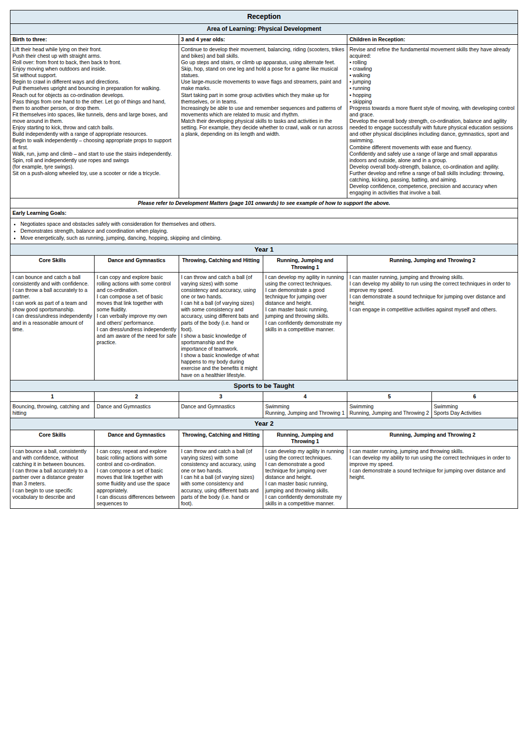| Reception |
| Area of Learning: Physical Development |
| Birth to three: | 3 and 4 year olds: | Children in Reception: |
| Lift their head while lying on their front. Push their chest up with straight arms. Roll over: from front to back, then back to front. Enjoy moving when outdoors and inside. Sit without support. Begin to crawl in different ways and directions. Pull themselves upright and bouncing in preparation for walking. Reach out for objects as co-ordination develops. Pass things from one hand to the other. Let go of things and hand, them to another person, or drop them. Fit themselves into spaces, like tunnels, dens and large boxes, and move around in them. Enjoy starting to kick, throw and catch balls. Build independently with a range of appropriate resources. Begin to walk independently – choosing appropriate props to support at first. Walk, run, jump and climb – and start to use the stairs independently. Spin, roll and independently use ropes and swings (for example, tyre swings). Sit on a push-along wheeled toy, use a scooter or ride a tricycle. | Continue to develop their movement, balancing, riding (scooters, trikes and bikes) and ball skills. Go up steps and stairs, or climb up apparatus, using alternate feet. Skip, hop, stand on one leg and hold a pose for a game like musical statues. Use large-muscle movements to wave flags and streamers, paint and make marks. Start taking part in some group activities which they make up for themselves, or in teams. Increasingly be able to use and remember sequences and patterns of movements which are related to music and rhythm. Match their developing physical skills to tasks and activities in the setting. For example, they decide whether to crawl, walk or run across a plank, depending on its length and width. | Revise and refine the fundamental movement skills they have already acquired: • rolling • crawling • walking • jumping • running • hopping • skipping Progress towards a more fluent style of moving, with developing control and grace. Develop the overall body strength, co-ordination, balance and agility needed to engage successfully with future physical education sessions and other physical disciplines including dance, gymnastics, sport and swimming. Combine different movements with ease and fluency. Confidently and safely use a range of large and small apparatus indoors and outside, alone and in a group. Develop overall body-strength, balance, co-ordination and agility. Further develop and refine a range of ball skills including: throwing, catching, kicking, passing, batting, and aiming. Develop confidence, competence, precision and accuracy when engaging in activities that involve a ball. |
| Please refer to Development Matters (page 101 onwards) to see example of how to support the above. |
| Early Learning Goals: |
| Negotiates space and obstacles safely with consideration for themselves and others. Demonstrates strength, balance and coordination when playing. Move energetically, such as running, jumping, dancing, hopping, skipping and climbing. |
| Year 1 |
| Core Skills | Dance and Gymnastics | Throwing, Catching and Hitting | Running, Jumping and Throwing 1 | Running, Jumping and Throwing 2 |
| I can bounce and catch a ball consistently and with confidence. I can throw a ball accurately to a partner. I can work as part of a team and show good sportsmanship. I can dress/undress independently and in a reasonable amount of time. | I can copy and explore basic rolling actions with some control and co-ordination. I can compose a set of basic moves that link together with some fluidity. I can verbally improve my own and others' performance. I can dress/undress independently and am aware of the need for safe practice. | I can throw and catch a ball (of varying sizes) with some consistency and accuracy, using one or two hands. I can hit a ball (of varying sizes) with some consistency and accuracy, using different bats and parts of the body (i.e. hand or foot). I show a basic knowledge of sportsmanship and the importance of teamwork. I show a basic knowledge of what happens to my body during exercise and the benefits it might have on a healthier lifestyle. | I can develop my agility in running using the correct techniques. I can demonstrate a good technique for jumping over distance and height. I can master basic running, jumping and throwing skills. I can confidently demonstrate my skills in a competitive manner. | I can master running, jumping and throwing skills. I can develop my ability to run using the correct techniques in order to improve my speed. I can demonstrate a sound technique for jumping over distance and height. I can engage in competitive activities against myself and others. |
| Sports to be Taught |
| 1 | 2 | 3 | 4 | 5 | 6 |
| Bouncing, throwing, catching and hitting | Dance and Gymnastics | Dance and Gymnastics | Swimming Running, Jumping and Throwing 1 | Swimming Running, Jumping and Throwing 2 | Swimming Sports Day Activities |
| Year 2 |
| Core Skills | Dance and Gymnastics | Throwing, Catching and Hitting | Running, Jumping and Throwing 1 | Running, Jumping and Throwing 2 |
| I can bounce a ball, consistently and with confidence, without catching it in between bounces. I can throw a ball accurately to a partner over a distance greater than 3 meters. I can begin to use specific vocabulary to describe and | I can copy, repeat and explore basic rolling actions with some control and co-ordination. I can compose a set of basic moves that link together with some fluidity and use the space appropriately. I can discuss differences between sequences to | I can throw and catch a ball (of varying sizes) with some consistency and accuracy, using one or two hands. I can hit a ball (of varying sizes) with some consistency and accuracy, using different bats and parts of the body (i.e. hand or foot). | I can develop my agility in running using the correct techniques. I can demonstrate a good technique for jumping over distance and height. I can master basic running, jumping and throwing skills. I can confidently demonstrate my skills in a competitive manner. | I can master running, jumping and throwing skills. I can develop my ability to run using the correct techniques in order to improve my speed. I can demonstrate a sound technique for jumping over distance and height. |